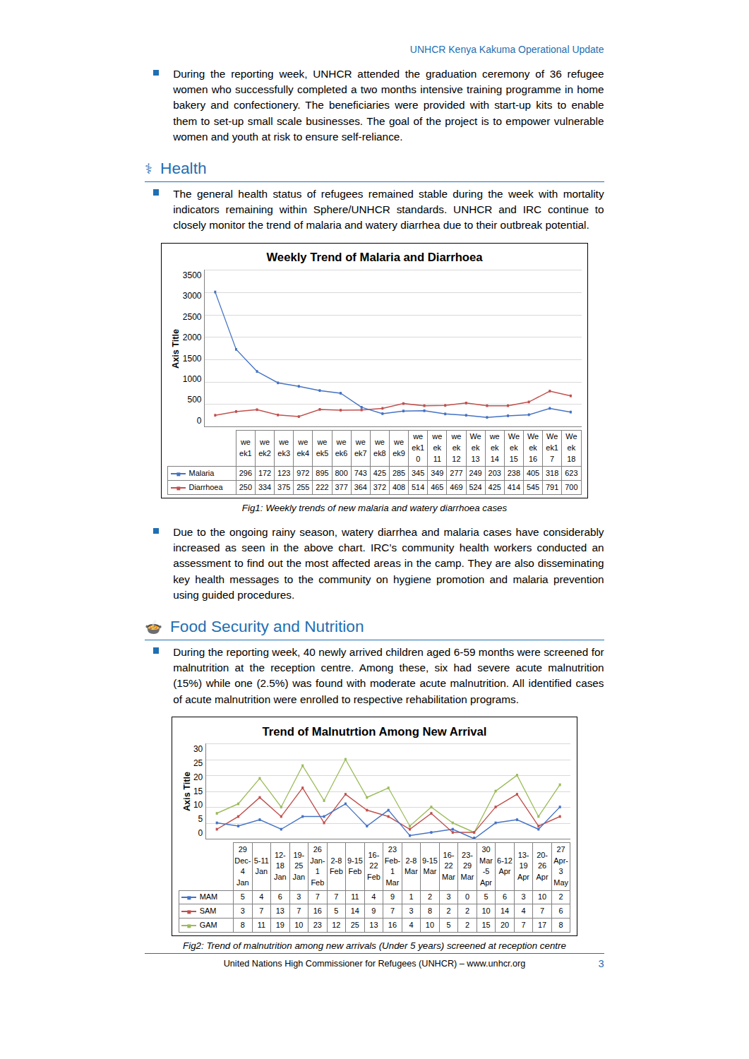UNHCR Kenya Kakuma Operational Update
During the reporting week, UNHCR attended the graduation ceremony of 36 refugee women who successfully completed a two months intensive training programme in home bakery and confectionery. The beneficiaries were provided with start-up kits to enable them to set-up small scale businesses. The goal of the project is to empower vulnerable women and youth at risk to ensure self-reliance.
⚕Health
The general health status of refugees remained stable during the week with mortality indicators remaining within Sphere/UNHCR standards. UNHCR and IRC continue to closely monitor the trend of malaria and watery diarrhea due to their outbreak potential.
Weekly Trend of Malaria and Diarrhoea
Axis Title
3500
3000
2500
2000
1500
1000
500
0
| | we ek1 | we ek2 | we ek3 | we ek4 | we ek5 | we ek6 | we ek7 | we ek8 | we ek9 | we ek1 0 | we ek 11 | we ek 12 | We ek 13 | we ek 14 | We ek 15 | We ek 16 | We ek1 7 | We ek 18 |
| Malaria | 296 | 172 | 123 | 972 | 895 | 800 | 743 | 425 | 285 | 345 | 349 | 277 | 249 | 203 | 238 | 405 | 318 | 623 |
| Diarrhoea | 250 | 334 | 375 | 255 | 222 | 377 | 364 | 372 | 408 | 514 | 465 | 469 | 524 | 425 | 414 | 545 | 791 | 700 |
Fig1: Weekly trends of new malaria and watery diarrhoea cases
Due to the ongoing rainy season, watery diarrhea and malaria cases have considerably increased as seen in the above chart. IRC’s community health workers conducted an assessment to find out the most affected areas in the camp. They are also disseminating key health messages to the community on hygiene promotion and malaria prevention using guided procedures.
🍲Food Security and Nutrition
During the reporting week, 40 newly arrived children aged 6-59 months were screened for malnutrition at the reception centre. Among these, six had severe acute malnutrition (15%) while one (2.5%) was found with moderate acute malnutrition. All identified cases of acute malnutrition were enrolled to respective rehabilitation programs.
Trend of Malnutrtion Among New Arrival
Axis Title
30
25
20
15
10
5
0
| | 29 Dec- 4 Jan | 5-11 Jan | 12- 18 Jan | 19- 25 Jan | 26 Jan- 1 Feb | 2-8 Feb | 9-15 Feb | 16- 22 Feb | 23 Feb- 1 Mar | 2-8 Mar | 9-15 Mar | 16- 22 Mar | 23- 29 Mar | 30 Mar -5 Apr | 6-12 Apr | 13- 19 Apr | 20- 26 Apr | 27 Apr- 3 May |
| MAM | 5 | 4 | 6 | 3 | 7 | 7 | 11 | 4 | 9 | 1 | 2 | 3 | 0 | 5 | 6 | 3 | 10 | 2 |
| SAM | 3 | 7 | 13 | 7 | 16 | 5 | 14 | 9 | 7 | 3 | 8 | 2 | 2 | 10 | 14 | 4 | 7 | 6 |
| GAM | 8 | 11 | 19 | 10 | 23 | 12 | 25 | 13 | 16 | 4 | 10 | 5 | 2 | 15 | 20 | 7 | 17 | 8 |
Fig2: Trend of malnutrition among new arrivals (Under 5 years) screened at reception centre
United Nations High Commissioner for Refugees (UNHCR) – www.unhcr.org
3